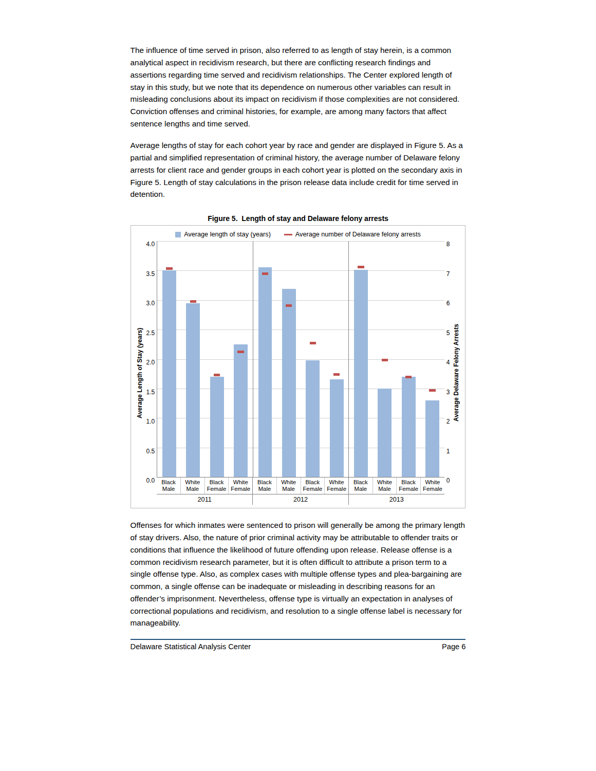The influence of time served in prison, also referred to as length of stay herein, is a common analytical aspect in recidivism research, but there are conflicting research findings and assertions regarding time served and recidivism relationships. The Center explored length of stay in this study, but we note that its dependence on numerous other variables can result in misleading conclusions about its impact on recidivism if those complexities are not considered. Conviction offenses and criminal histories, for example, are among many factors that affect sentence lengths and time served.
Average lengths of stay for each cohort year by race and gender are displayed in Figure 5. As a partial and simplified representation of criminal history, the average number of Delaware felony arrests for client race and gender groups in each cohort year is plotted on the secondary axis in Figure 5. Length of stay calculations in the prison release data include credit for time served in detention.
Figure 5. Length of stay and Delaware felony arrests
Average length of stay (years)
Average number of Delaware felony arrests
Average Length of Stay (years)
4.0 3.5 3.0 2.5 2.0 1.5 1.0 0.5 0.0
Black
Male
White
Male
Black
Female
White
Female
Black
Male
White
Male
Black
Female
White
Female
Black
Male
White
Male
Black
Female
White
Female
2011
2012
2013
8 7 6 5 4 3 2 1 0
Average Delaware Felony Arrests
Offenses for which inmates were sentenced to prison will generally be among the primary length of stay drivers. Also, the nature of prior criminal activity may be attributable to offender traits or conditions that influence the likelihood of future offending upon release. Release offense is a common recidivism research parameter, but it is often difficult to attribute a prison term to a single offense type. Also, as complex cases with multiple offense types and plea-bargaining are common, a single offense can be inadequate or misleading in describing reasons for an offender’s imprisonment. Nevertheless, offense type is virtually an expectation in analyses of correctional populations and recidivism, and resolution to a single offense label is necessary for manageability.
Delaware Statistical Analysis Center Page 6